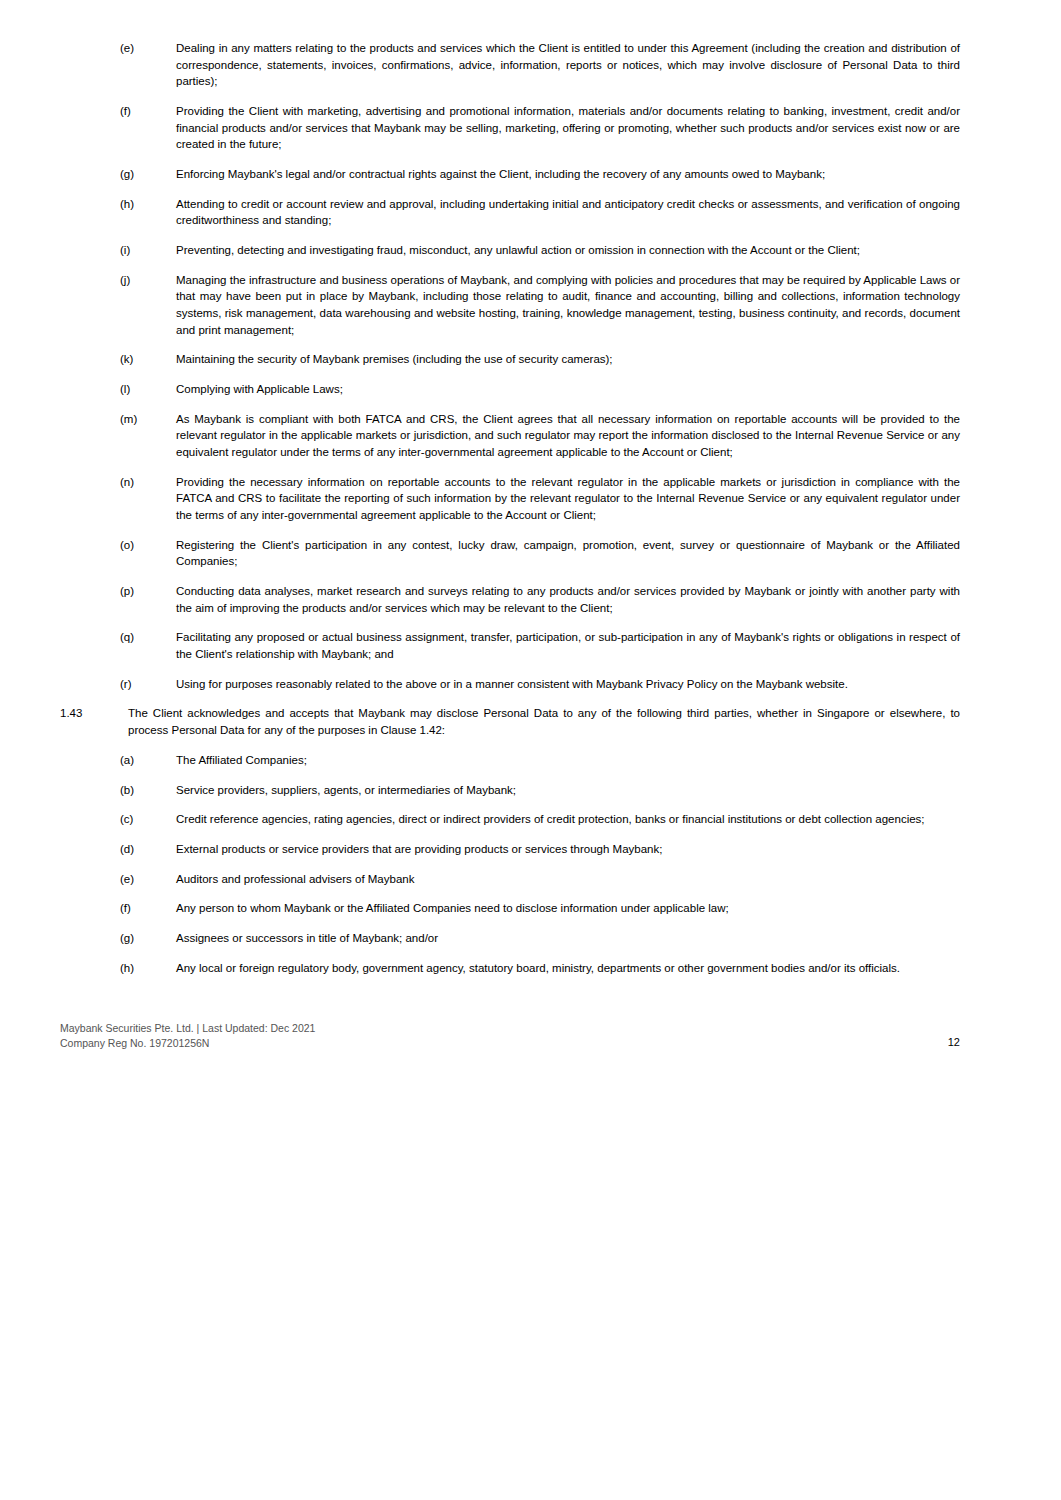(e)
Dealing in any matters relating to the products and services which the Client is entitled to under this Agreement (including the creation and distribution of correspondence, statements, invoices, confirmations, advice, information, reports or notices, which may involve disclosure of Personal Data to third parties);
(f)
Providing the Client with marketing, advertising and promotional information, materials and/or documents relating to banking, investment, credit and/or financial products and/or services that Maybank may be selling, marketing, offering or promoting, whether such products and/or services exist now or are created in the future;
(g)
Enforcing Maybank's legal and/or contractual rights against the Client, including the recovery of any amounts owed to Maybank;
(h)
Attending to credit or account review and approval, including undertaking initial and anticipatory credit checks or assessments, and verification of ongoing creditworthiness and standing;
(i)
Preventing, detecting and investigating fraud, misconduct, any unlawful action or omission in connection with the Account or the Client;
(j)
Managing the infrastructure and business operations of Maybank, and complying with policies and procedures that may be required by Applicable Laws or that may have been put in place by Maybank, including those relating to audit, finance and accounting, billing and collections, information technology systems, risk management, data warehousing and website hosting, training, knowledge management, testing, business continuity, and records, document and print management;
(k)
Maintaining the security of Maybank premises (including the use of security cameras);
(l)
Complying with Applicable Laws;
(m)
As Maybank is compliant with both FATCA and CRS, the Client agrees that all necessary information on reportable accounts will be provided to the relevant regulator in the applicable markets or jurisdiction, and such regulator may report the information disclosed to the Internal Revenue Service or any equivalent regulator under the terms of any inter-governmental agreement applicable to the Account or Client;
(n)
Providing the necessary information on reportable accounts to the relevant regulator in the applicable markets or jurisdiction in compliance with the FATCA and CRS to facilitate the reporting of such information by the relevant regulator to the Internal Revenue Service or any equivalent regulator under the terms of any inter-governmental agreement applicable to the Account or Client;
(o)
Registering the Client's participation in any contest, lucky draw, campaign, promotion, event, survey or questionnaire of Maybank or the Affiliated Companies;
(p)
Conducting data analyses, market research and surveys relating to any products and/or services provided by Maybank or jointly with another party with the aim of improving the products and/or services which may be relevant to the Client;
(q)
Facilitating any proposed or actual business assignment, transfer, participation, or sub-participation in any of Maybank's rights or obligations in respect of the Client's relationship with Maybank; and
(r)
Using for purposes reasonably related to the above or in a manner consistent with Maybank Privacy Policy on the Maybank website.
1.43
The Client acknowledges and accepts that Maybank may disclose Personal Data to any of the following third parties, whether in Singapore or elsewhere, to process Personal Data for any of the purposes in Clause 1.42:
(a)
The Affiliated Companies;
(b)
Service providers, suppliers, agents, or intermediaries of Maybank;
(c)
Credit reference agencies, rating agencies, direct or indirect providers of credit protection, banks or financial institutions or debt collection agencies;
(d)
External products or service providers that are providing products or services through Maybank;
(e)
Auditors and professional advisers of Maybank
(f)
Any person to whom Maybank or the Affiliated Companies need to disclose information under applicable law;
(g)
Assignees or successors in title of Maybank; and/or
(h)
Any local or foreign regulatory body, government agency, statutory board, ministry, departments or other government bodies and/or its officials.
Maybank Securities Pte. Ltd. | Last Updated: Dec 2021
Company Reg No. 197201256N
12